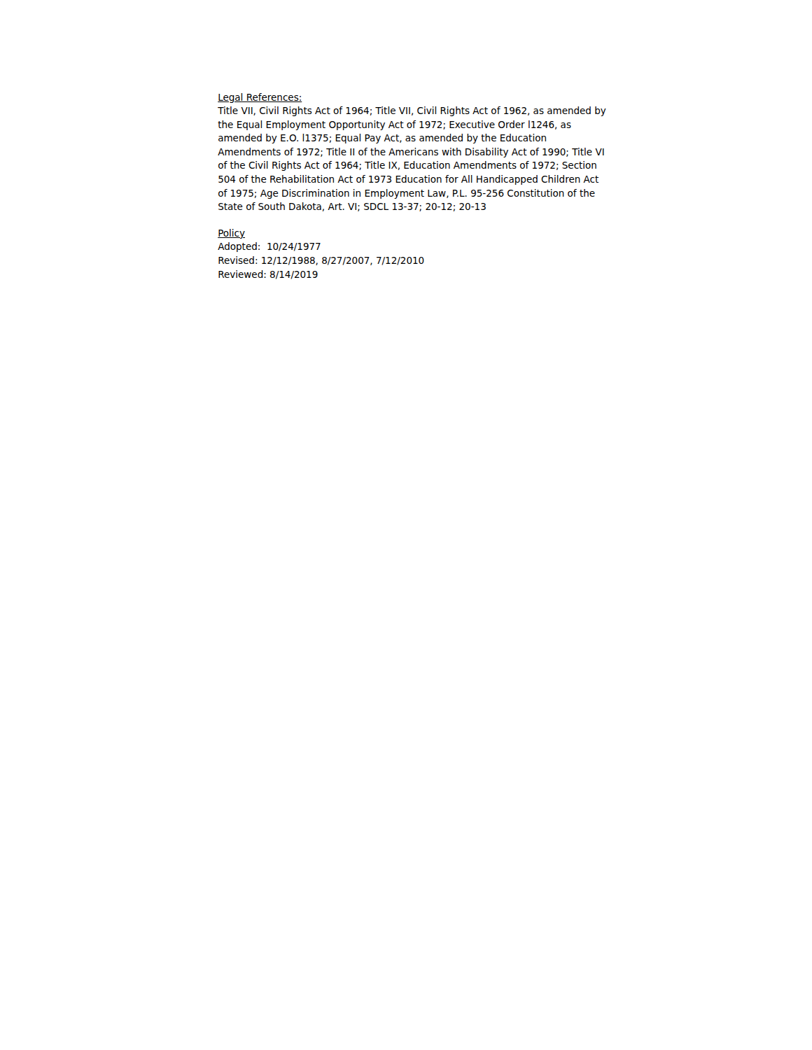Legal References:
Title VII, Civil Rights Act of 1964; Title VII, Civil Rights Act of 1962, as amended by the Equal Employment Opportunity Act of 1972; Executive Order l1246, as amended by E.O. l1375; Equal Pay Act, as amended by the Education Amendments of 1972; Title II of the Americans with Disability Act of 1990; Title VI of the Civil Rights Act of 1964; Title IX, Education Amendments of 1972; Section 504 of the Rehabilitation Act of 1973 Education for All Handicapped Children Act of 1975; Age Discrimination in Employment Law, P.L. 95-256 Constitution of the State of South Dakota, Art. VI; SDCL 13-37; 20-12; 20-13
Policy
Adopted: 10/24/1977
Revised: 12/12/1988, 8/27/2007, 7/12/2010
Reviewed: 8/14/2019